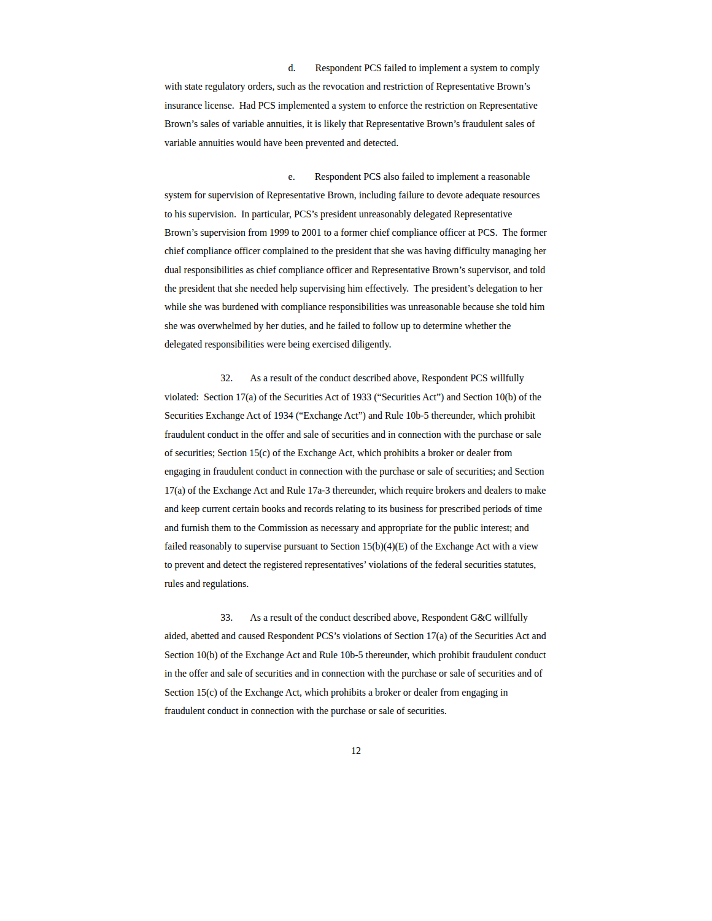d. Respondent PCS failed to implement a system to comply with state regulatory orders, such as the revocation and restriction of Representative Brown’s insurance license. Had PCS implemented a system to enforce the restriction on Representative Brown’s sales of variable annuities, it is likely that Representative Brown’s fraudulent sales of variable annuities would have been prevented and detected.
e. Respondent PCS also failed to implement a reasonable system for supervision of Representative Brown, including failure to devote adequate resources to his supervision. In particular, PCS’s president unreasonably delegated Representative Brown’s supervision from 1999 to 2001 to a former chief compliance officer at PCS. The former chief compliance officer complained to the president that she was having difficulty managing her dual responsibilities as chief compliance officer and Representative Brown’s supervisor, and told the president that she needed help supervising him effectively. The president’s delegation to her while she was burdened with compliance responsibilities was unreasonable because she told him she was overwhelmed by her duties, and he failed to follow up to determine whether the delegated responsibilities were being exercised diligently.
32. As a result of the conduct described above, Respondent PCS willfully violated: Section 17(a) of the Securities Act of 1933 (“Securities Act”) and Section 10(b) of the Securities Exchange Act of 1934 (“Exchange Act”) and Rule 10b-5 thereunder, which prohibit fraudulent conduct in the offer and sale of securities and in connection with the purchase or sale of securities; Section 15(c) of the Exchange Act, which prohibits a broker or dealer from engaging in fraudulent conduct in connection with the purchase or sale of securities; and Section 17(a) of the Exchange Act and Rule 17a-3 thereunder, which require brokers and dealers to make and keep current certain books and records relating to its business for prescribed periods of time and furnish them to the Commission as necessary and appropriate for the public interest; and failed reasonably to supervise pursuant to Section 15(b)(4)(E) of the Exchange Act with a view to prevent and detect the registered representatives’ violations of the federal securities statutes, rules and regulations.
33. As a result of the conduct described above, Respondent G&C willfully aided, abetted and caused Respondent PCS’s violations of Section 17(a) of the Securities Act and Section 10(b) of the Exchange Act and Rule 10b-5 thereunder, which prohibit fraudulent conduct in the offer and sale of securities and in connection with the purchase or sale of securities and of Section 15(c) of the Exchange Act, which prohibits a broker or dealer from engaging in fraudulent conduct in connection with the purchase or sale of securities.
12